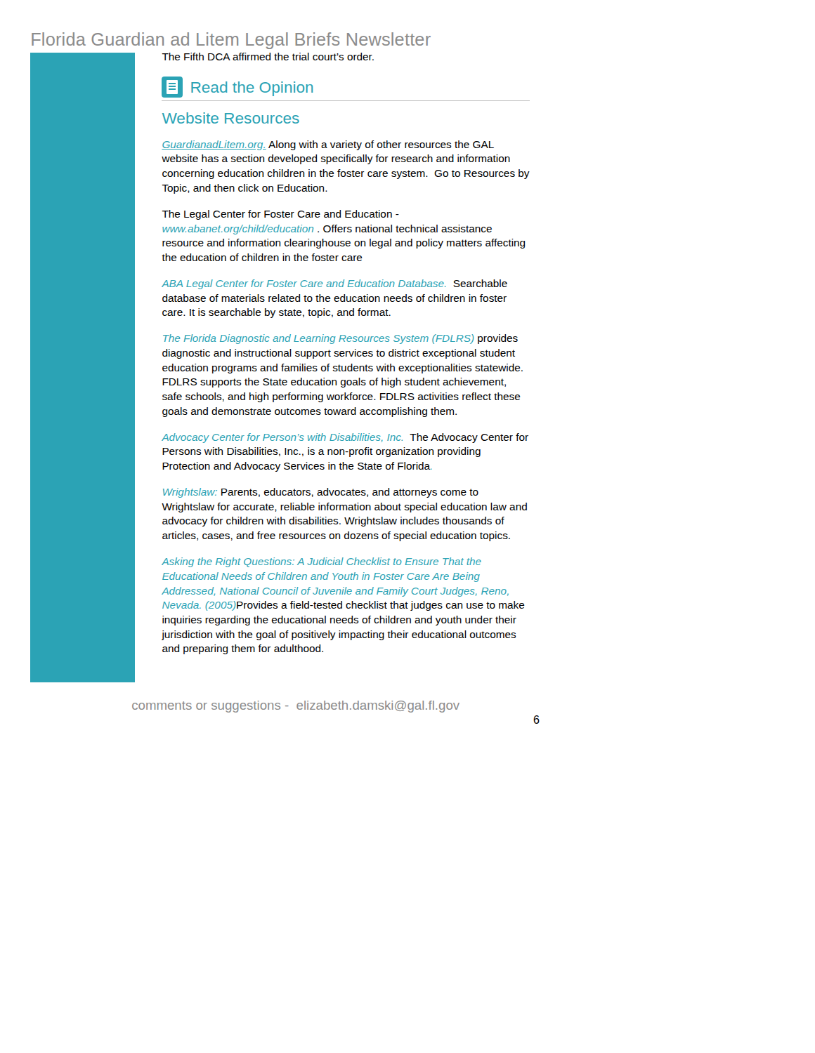Florida Guardian ad Litem Legal Briefs Newsletter
The Fifth DCA affirmed the trial court’s order.
Read the Opinion
Website Resources
GuardianadLitem.org. Along with a variety of other resources the GAL website has a section developed specifically for research and information concerning education children in the foster care system. Go to Resources by Topic, and then click on Education.
The Legal Center for Foster Care and Education -www.abanet.org/child/education . Offers national technical assistance resource and information clearinghouse on legal and policy matters affecting the education of children in the foster care
ABA Legal Center for Foster Care and Education Database. Searchable database of materials related to the education needs of children in foster care. It is searchable by state, topic, and format.
The Florida Diagnostic and Learning Resources System (FDLRS) provides diagnostic and instructional support services to district exceptional student education programs and families of students with exceptionalities statewide. FDLRS supports the State education goals of high student achievement, safe schools, and high performing workforce. FDLRS activities reflect these goals and demonstrate outcomes toward accomplishing them.
Advocacy Center for Person’s with Disabilities, Inc. The Advocacy Center for Persons with Disabilities, Inc., is a non-profit organization providing Protection and Advocacy Services in the State of Florida.
Wrightslaw: Parents, educators, advocates, and attorneys come to Wrightslaw for accurate, reliable information about special education law and advocacy for children with disabilities. Wrightslaw includes thousands of articles, cases, and free resources on dozens of special education topics.
Asking the Right Questions: A Judicial Checklist to Ensure That the Educational Needs of Children and Youth in Foster Care Are Being Addressed, National Council of Juvenile and Family Court Judges, Reno, Nevada. (2005) Provides a field-tested checklist that judges can use to make inquiries regarding the educational needs of children and youth under their jurisdiction with the goal of positively impacting their educational outcomes and preparing them for adulthood.
comments or suggestions - elizabeth.damski@gal.fl.gov
6